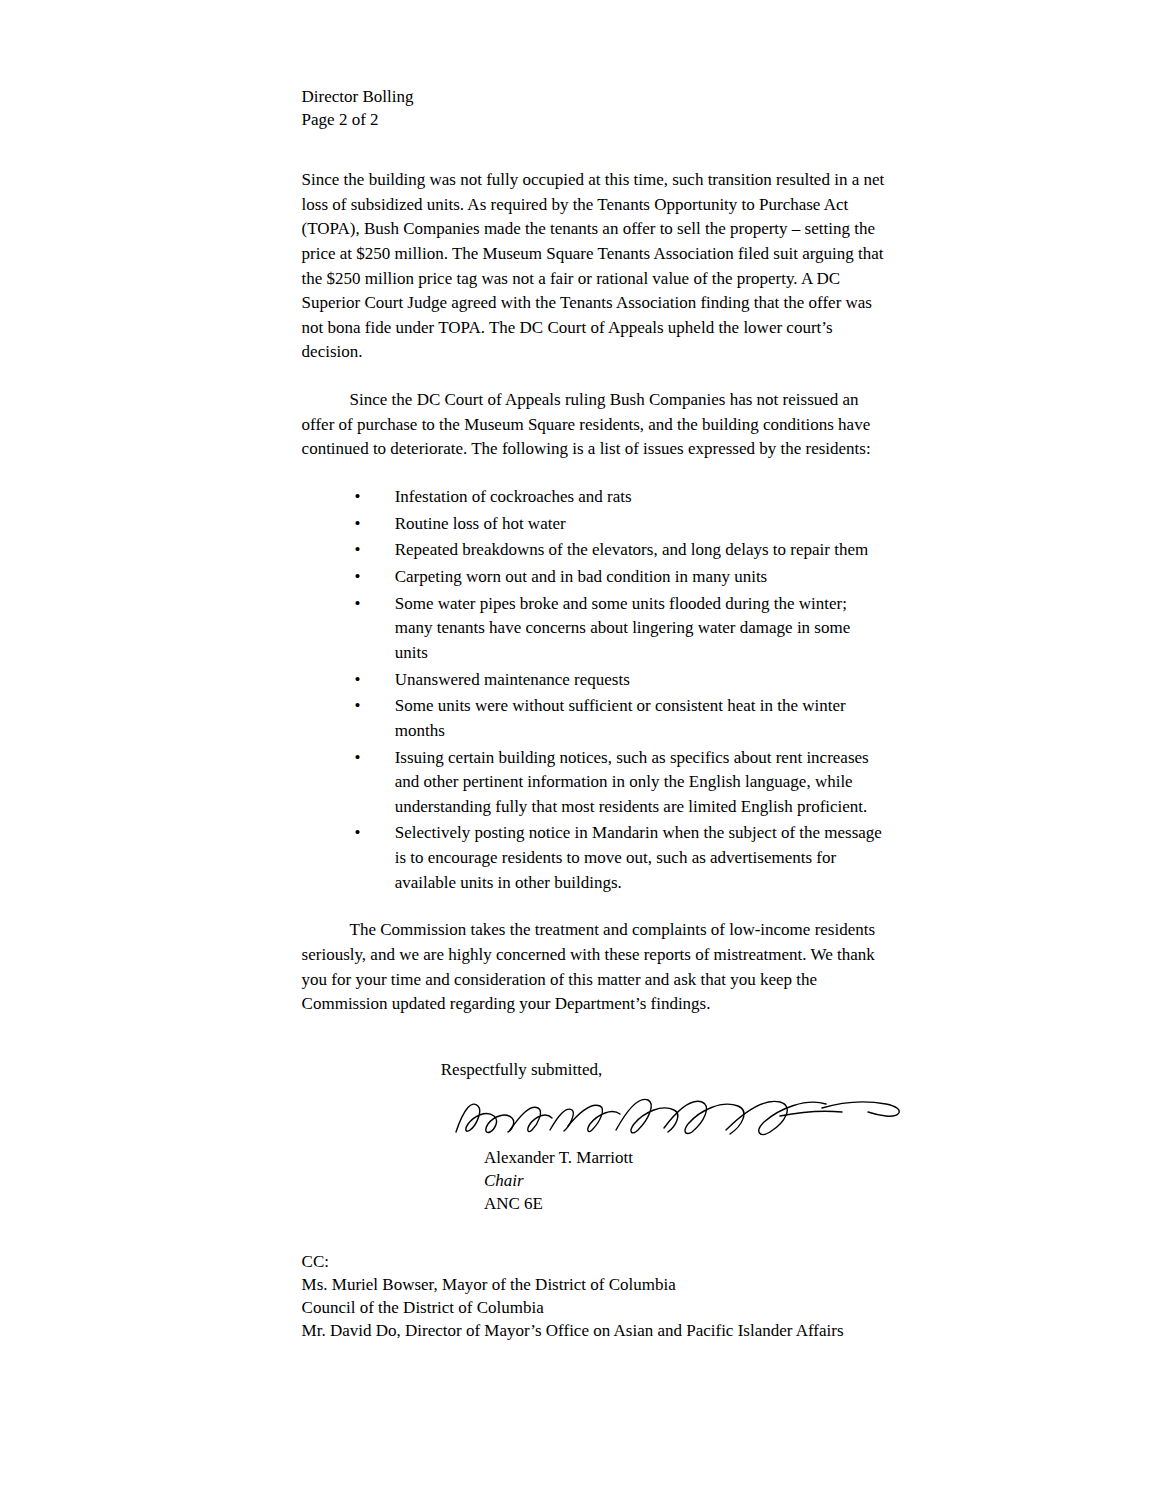Director Bolling
Page 2 of 2
Since the building was not fully occupied at this time, such transition resulted in a net loss of subsidized units. As required by the Tenants Opportunity to Purchase Act (TOPA), Bush Companies made the tenants an offer to sell the property – setting the price at $250 million. The Museum Square Tenants Association filed suit arguing that the $250 million price tag was not a fair or rational value of the property. A DC Superior Court Judge agreed with the Tenants Association finding that the offer was not bona fide under TOPA. The DC Court of Appeals upheld the lower court’s decision.
Since the DC Court of Appeals ruling Bush Companies has not reissued an offer of purchase to the Museum Square residents, and the building conditions have continued to deteriorate. The following is a list of issues expressed by the residents:
Infestation of cockroaches and rats
Routine loss of hot water
Repeated breakdowns of the elevators, and long delays to repair them
Carpeting worn out and in bad condition in many units
Some water pipes broke and some units flooded during the winter; many tenants have concerns about lingering water damage in some units
Unanswered maintenance requests
Some units were without sufficient or consistent heat in the winter months
Issuing certain building notices, such as specifics about rent increases and other pertinent information in only the English language, while understanding fully that most residents are limited English proficient.
Selectively posting notice in Mandarin when the subject of the message is to encourage residents to move out, such as advertisements for available units in other buildings.
The Commission takes the treatment and complaints of low-income residents seriously, and we are highly concerned with these reports of mistreatment. We thank you for your time and consideration of this matter and ask that you keep the Commission updated regarding your Department’s findings.
Respectfully submitted,
Alexander T. Marriott
Chair
ANC 6E
CC:
Ms. Muriel Bowser, Mayor of the District of Columbia
Council of the District of Columbia
Mr. David Do, Director of Mayor’s Office on Asian and Pacific Islander Affairs